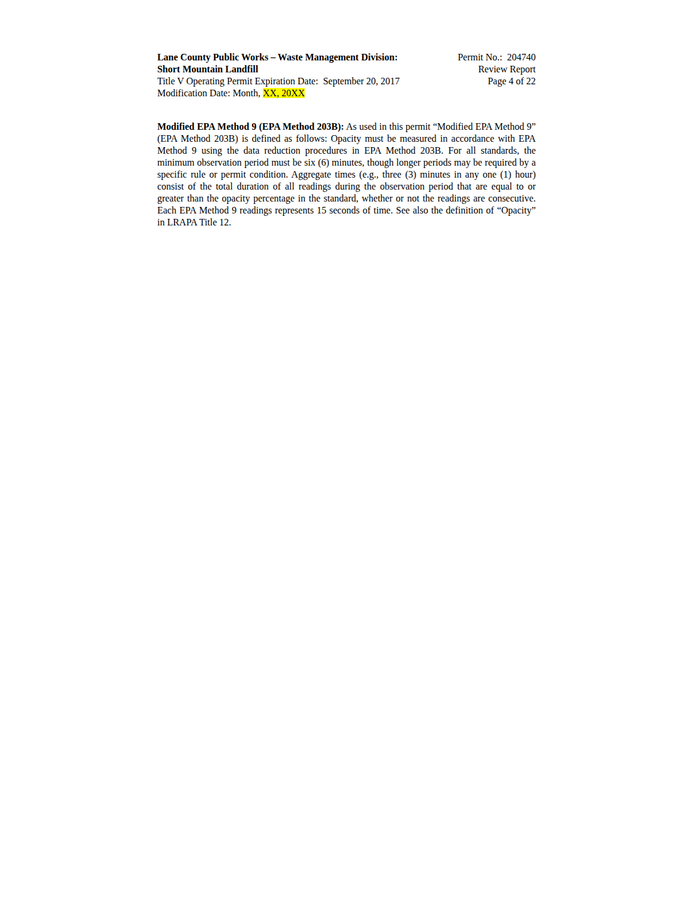Lane County Public Works – Waste Management Division:
Short Mountain Landfill
Title V Operating Permit Expiration Date: September 20, 2017
Modification Date: Month, XX, 20XX
Permit No.: 204740
Review Report
Page 4 of 22
Modified EPA Method 9 (EPA Method 203B): As used in this permit “Modified EPA Method 9” (EPA Method 203B) is defined as follows: Opacity must be measured in accordance with EPA Method 9 using the data reduction procedures in EPA Method 203B. For all standards, the minimum observation period must be six (6) minutes, though longer periods may be required by a specific rule or permit condition. Aggregate times (e.g., three (3) minutes in any one (1) hour) consist of the total duration of all readings during the observation period that are equal to or greater than the opacity percentage in the standard, whether or not the readings are consecutive. Each EPA Method 9 readings represents 15 seconds of time. See also the definition of “Opacity” in LRAPA Title 12.